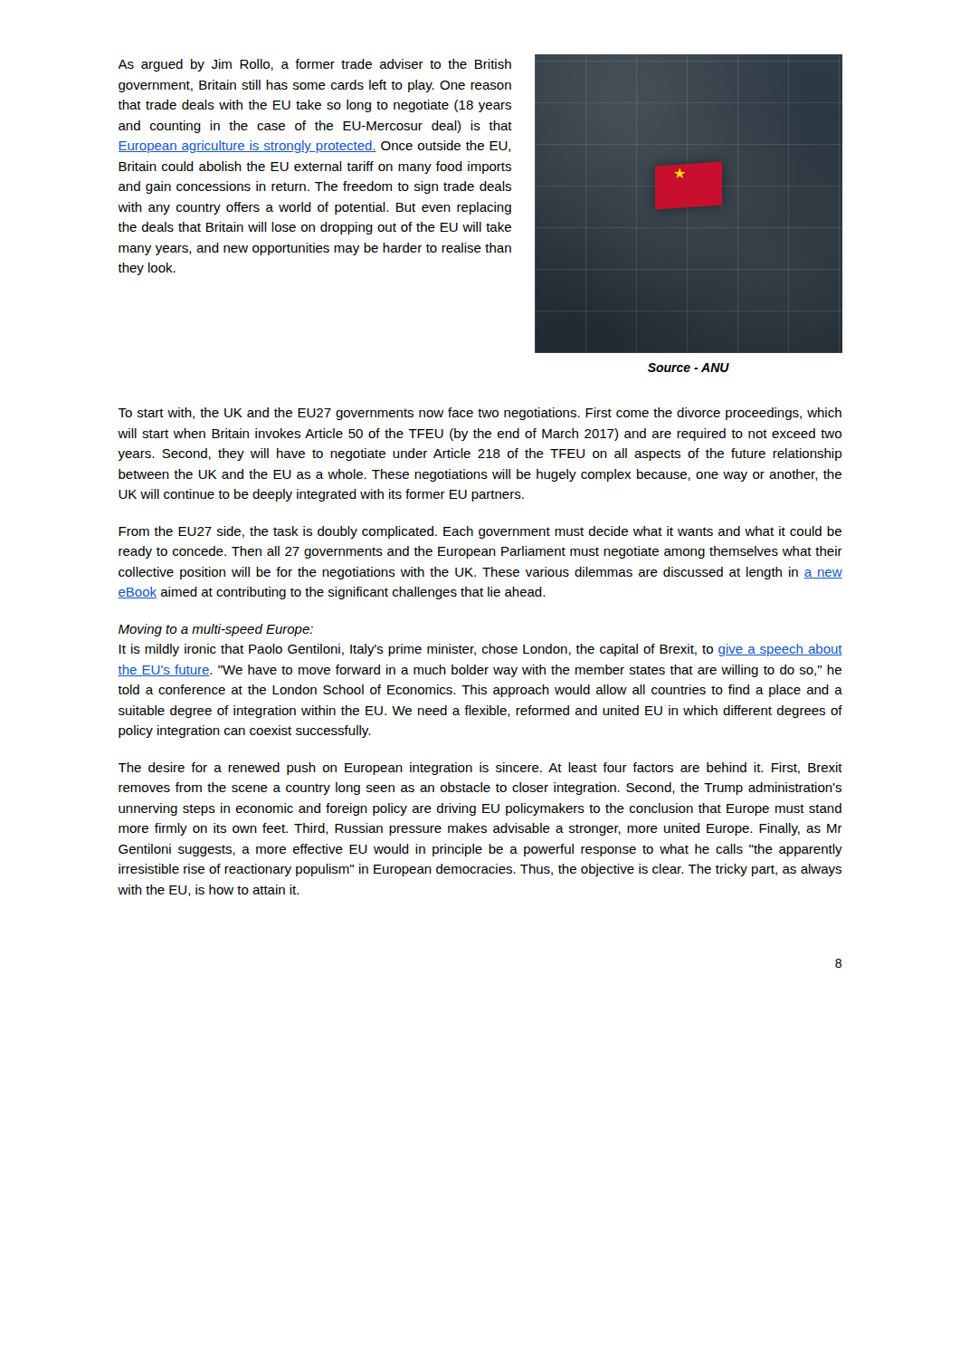★
Source - ANU
As argued by Jim Rollo, a former trade adviser to the British government, Britain still has some cards left to play. One reason that trade deals with the EU take so long to negotiate (18 years and counting in the case of the EU-Mercosur deal) is that European agriculture is strongly protected. Once outside the EU, Britain could abolish the EU external tariff on many food imports and gain concessions in return. The freedom to sign trade deals with any country offers a world of potential. But even replacing the deals that Britain will lose on dropping out of the EU will take many years, and new opportunities may be harder to realise than they look.
To start with, the UK and the EU27 governments now face two negotiations. First come the divorce proceedings, which will start when Britain invokes Article 50 of the TFEU (by the end of March 2017) and are required to not exceed two years. Second, they will have to negotiate under Article 218 of the TFEU on all aspects of the future relationship between the UK and the EU as a whole. These negotiations will be hugely complex because, one way or another, the UK will continue to be deeply integrated with its former EU partners.
From the EU27 side, the task is doubly complicated. Each government must decide what it wants and what it could be ready to concede. Then all 27 governments and the European Parliament must negotiate among themselves what their collective position will be for the negotiations with the UK. These various dilemmas are discussed at length in a new eBook aimed at contributing to the significant challenges that lie ahead.
Moving to a multi-speed Europe:
It is mildly ironic that Paolo Gentiloni, Italy's prime minister, chose London, the capital of Brexit, to give a speech about the EU's future. "We have to move forward in a much bolder way with the member states that are willing to do so," he told a conference at the London School of Economics. This approach would allow all countries to find a place and a suitable degree of integration within the EU. We need a flexible, reformed and united EU in which different degrees of policy integration can coexist successfully.
The desire for a renewed push on European integration is sincere. At least four factors are behind it. First, Brexit removes from the scene a country long seen as an obstacle to closer integration. Second, the Trump administration's unnerving steps in economic and foreign policy are driving EU policymakers to the conclusion that Europe must stand more firmly on its own feet. Third, Russian pressure makes advisable a stronger, more united Europe. Finally, as Mr Gentiloni suggests, a more effective EU would in principle be a powerful response to what he calls "the apparently irresistible rise of reactionary populism" in European democracies. Thus, the objective is clear. The tricky part, as always with the EU, is how to attain it.
8